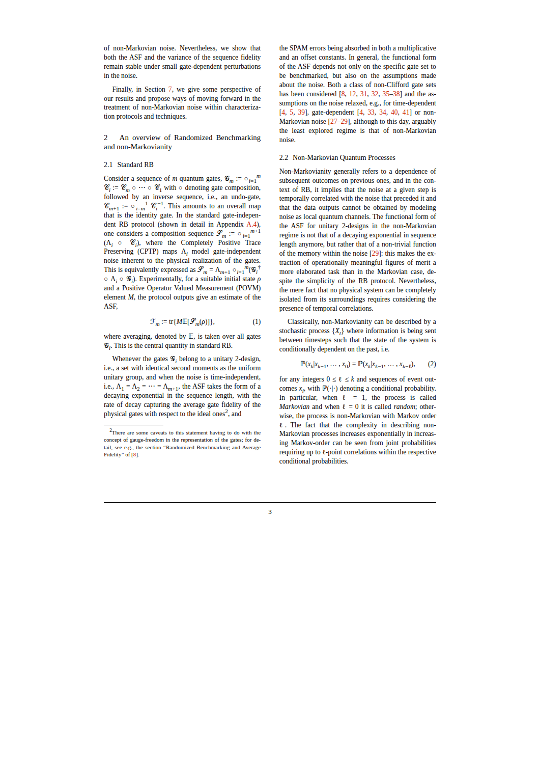of non-Markovian noise. Nevertheless, we show that both the ASF and the variance of the sequence fidelity remain stable under small gate-dependent perturbations in the noise.
Finally, in Section 7, we give some perspective of our results and propose ways of moving forward in the treatment of non-Markovian noise within characterization protocols and techniques.
2 An overview of Randomized Benchmarking and non-Markovianity
2.1 Standard RB
Consider a sequence of m quantum gates, 𝒢m := ○i=1m 𝒞i := 𝒞m ○ ⋯ ○ 𝒞1 with ○ denoting gate composition, followed by an inverse sequence, i.e., an undo-gate, 𝒞m+1 := ○i=m1 𝒞i−1. This amounts to an overall map that is the identity gate. In the standard gate-independent RB protocol (shown in detail in Appendix A.4), one considers a composition sequence 𝒮m := ○i=1m+1 (Λi ○ 𝒞i), where the Completely Positive Trace Preserving (CPTP) maps Λi model gate-independent noise inherent to the physical realization of the gates. This is equivalently expressed as 𝒮m = Λm+1 ○i=1m(𝒢i† ○ Λi ○ 𝒢i). Experimentally, for a suitable initial state ρ and a Positive Operator Valued Measurement (POVM) element M, the protocol outputs give an estimate of the ASF,
ℱm := tr{M𝔼[𝒮m(ρ)]}, (1)
where averaging, denoted by 𝔼, is taken over all gates 𝒢i. This is the central quantity in standard RB.
Whenever the gates 𝒢i belong to a unitary 2-design, i.e., a set with identical second moments as the uniform unitary group, and when the noise is time-independent, i.e., Λ1 = Λ2 = ⋯ = Λm+1, the ASF takes the form of a decaying exponential in the sequence length, with the rate of decay capturing the average gate fidelity of the physical gates with respect to the ideal ones2, and
2There are some caveats to this statement having to do with the concept of gauge-freedom in the representation of the gates; for detail, see e.g., the section “Randomized Benchmarking and Average Fidelity” of [8].
the SPAM errors being absorbed in both a multiplicative and an offset constants. In general, the functional form of the ASF depends not only on the specific gate set to be benchmarked, but also on the assumptions made about the noise. Both a class of non-Clifford gate sets has been considered [8, 12, 31, 32, 35–38] and the assumptions on the noise relaxed, e.g., for time-dependent [4, 5, 39], gate-dependent [4, 33, 34, 40, 41] or non-Markovian noise [27–29], although to this day, arguably the least explored regime is that of non-Markovian noise.
2.2 Non-Markovian Quantum Processes
Non-Markovianity generally refers to a dependence of subsequent outcomes on previous ones, and in the context of RB, it implies that the noise at a given step is temporally correlated with the noise that preceded it and that the data outputs cannot be obtained by modeling noise as local quantum channels. The functional form of the ASF for unitary 2-designs in the non-Markovian regime is not that of a decaying exponential in sequence length anymore, but rather that of a non-trivial function of the memory within the noise [29]: this makes the extraction of operationally meaningful figures of merit a more elaborated task than in the Markovian case, despite the simplicity of the RB protocol. Nevertheless, the mere fact that no physical system can be completely isolated from its surroundings requires considering the presence of temporal correlations.
Classically, non-Markovianity can be described by a stochastic process {Xt} where information is being sent between timesteps such that the state of the system is conditionally dependent on the past, i.e.
ℙ(xk|xk−1, … , x0) = ℙ(xk|xk−1, … , xk−ℓ), (2)
for any integers 0 ≤ ℓ ≤ k and sequences of event outcomes xi, with ℙ(·|·) denoting a conditional probability. In particular, when ℓ = 1, the process is called Markovian and when ℓ = 0 it is called random; otherwise, the process is non-Markovian with Markov order ℓ. The fact that the complexity in describing non-Markovian processes increases exponentially in increasing Markov-order can be seen from joint probabilities requiring up to ℓ-point correlations within the respective conditional probabilities.
3